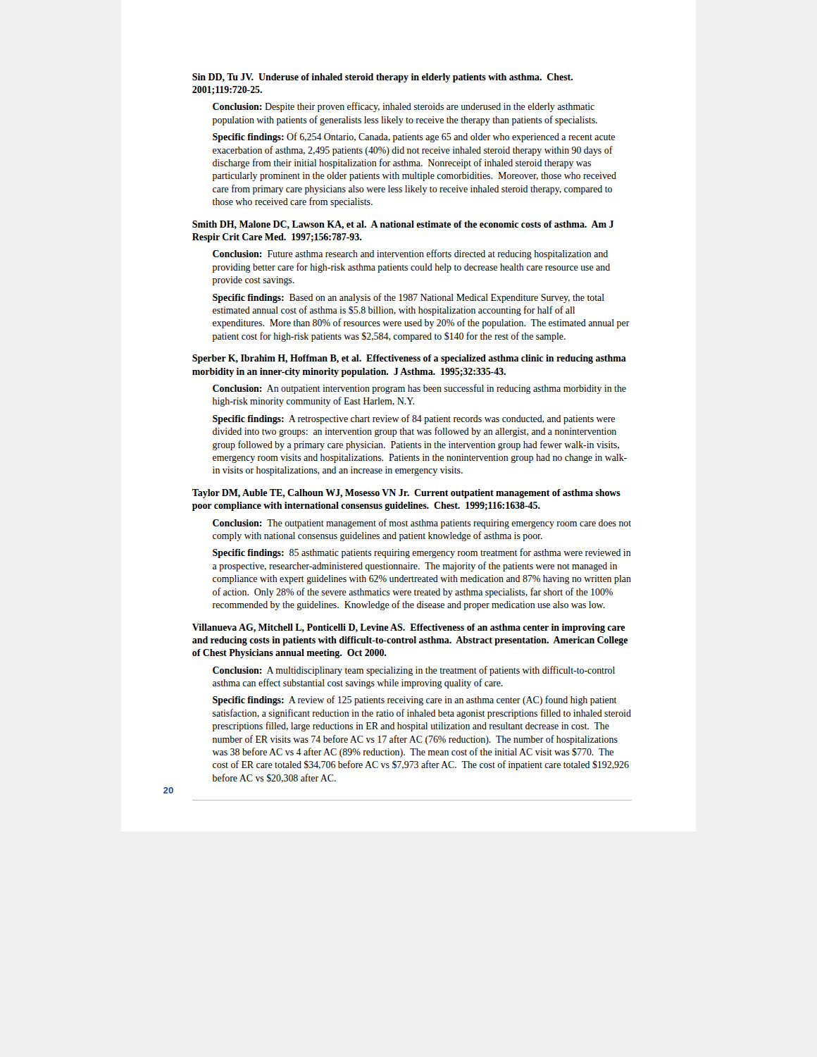Sin DD, Tu JV. Underuse of inhaled steroid therapy in elderly patients with asthma. Chest. 2001;119:720-25.
Conclusion: Despite their proven efficacy, inhaled steroids are underused in the elderly asthmatic population with patients of generalists less likely to receive the therapy than patients of specialists.
Specific findings: Of 6,254 Ontario, Canada, patients age 65 and older who experienced a recent acute exacerbation of asthma, 2,495 patients (40%) did not receive inhaled steroid therapy within 90 days of discharge from their initial hospitalization for asthma. Nonreceipt of inhaled steroid therapy was particularly prominent in the older patients with multiple comorbidities. Moreover, those who received care from primary care physicians also were less likely to receive inhaled steroid therapy, compared to those who received care from specialists.
Smith DH, Malone DC, Lawson KA, et al. A national estimate of the economic costs of asthma. Am J Respir Crit Care Med. 1997;156:787-93.
Conclusion: Future asthma research and intervention efforts directed at reducing hospitalization and providing better care for high-risk asthma patients could help to decrease health care resource use and provide cost savings.
Specific findings: Based on an analysis of the 1987 National Medical Expenditure Survey, the total estimated annual cost of asthma is $5.8 billion, with hospitalization accounting for half of all expenditures. More than 80% of resources were used by 20% of the population. The estimated annual per patient cost for high-risk patients was $2,584, compared to $140 for the rest of the sample.
Sperber K, Ibrahim H, Hoffman B, et al. Effectiveness of a specialized asthma clinic in reducing asthma morbidity in an inner-city minority population. J Asthma. 1995;32:335-43.
Conclusion: An outpatient intervention program has been successful in reducing asthma morbidity in the high-risk minority community of East Harlem, N.Y.
Specific findings: A retrospective chart review of 84 patient records was conducted, and patients were divided into two groups: an intervention group that was followed by an allergist, and a nonintervention group followed by a primary care physician. Patients in the intervention group had fewer walk-in visits, emergency room visits and hospitalizations. Patients in the nonintervention group had no change in walk-in visits or hospitalizations, and an increase in emergency visits.
Taylor DM, Auble TE, Calhoun WJ, Mosesso VN Jr. Current outpatient management of asthma shows poor compliance with international consensus guidelines. Chest. 1999;116:1638-45.
Conclusion: The outpatient management of most asthma patients requiring emergency room care does not comply with national consensus guidelines and patient knowledge of asthma is poor.
Specific findings: 85 asthmatic patients requiring emergency room treatment for asthma were reviewed in a prospective, researcher-administered questionnaire. The majority of the patients were not managed in compliance with expert guidelines with 62% undertreated with medication and 87% having no written plan of action. Only 28% of the severe asthmatics were treated by asthma specialists, far short of the 100% recommended by the guidelines. Knowledge of the disease and proper medication use also was low.
Villanueva AG, Mitchell L, Ponticelli D, Levine AS. Effectiveness of an asthma center in improving care and reducing costs in patients with difficult-to-control asthma. Abstract presentation. American College of Chest Physicians annual meeting. Oct 2000.
Conclusion: A multidisciplinary team specializing in the treatment of patients with difficult-to-control asthma can effect substantial cost savings while improving quality of care.
Specific findings: A review of 125 patients receiving care in an asthma center (AC) found high patient satisfaction, a significant reduction in the ratio of inhaled beta agonist prescriptions filled to inhaled steroid prescriptions filled, large reductions in ER and hospital utilization and resultant decrease in cost. The number of ER visits was 74 before AC vs 17 after AC (76% reduction). The number of hospitalizations was 38 before AC vs 4 after AC (89% reduction). The mean cost of the initial AC visit was $770. The cost of ER care totaled $34,706 before AC vs $7,973 after AC. The cost of inpatient care totaled $192,926 before AC vs $20,308 after AC.
20